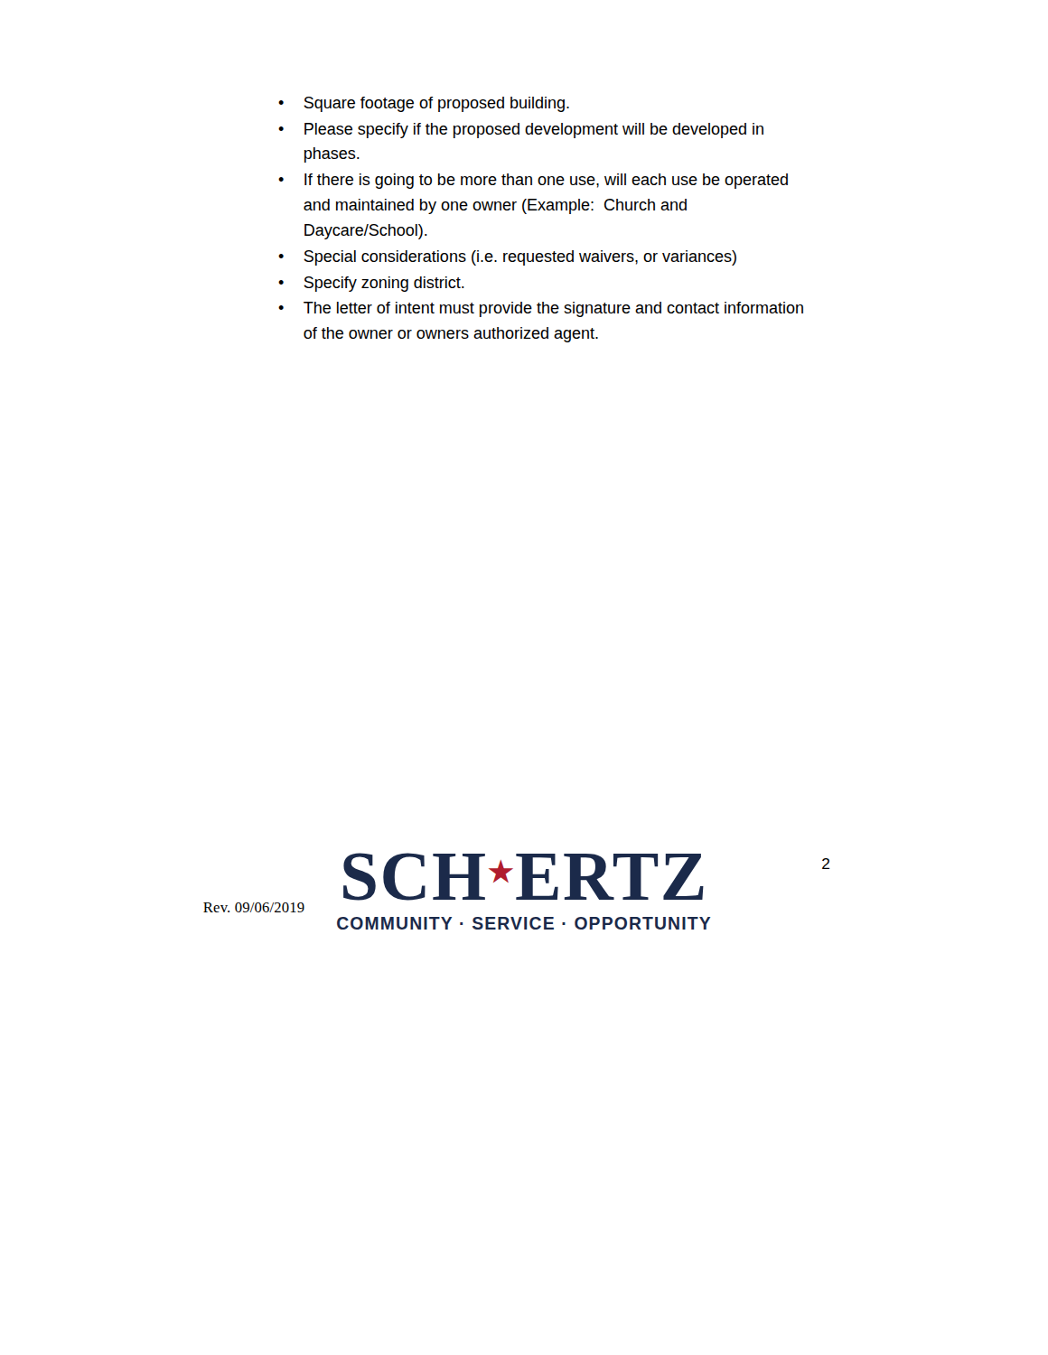Square footage of proposed building.
Please specify if the proposed development will be developed in phases.
If there is going to be more than one use, will each use be operated and maintained by one owner (Example: Church and Daycare/School).
Special considerations (i.e. requested waivers, or variances)
Specify zoning district.
The letter of intent must provide the signature and contact information of the owner or owners authorized agent.
Rev. 09/06/2019
2
SCH★ERTZ
COMMUNITY · SERVICE · OPPORTUNITY